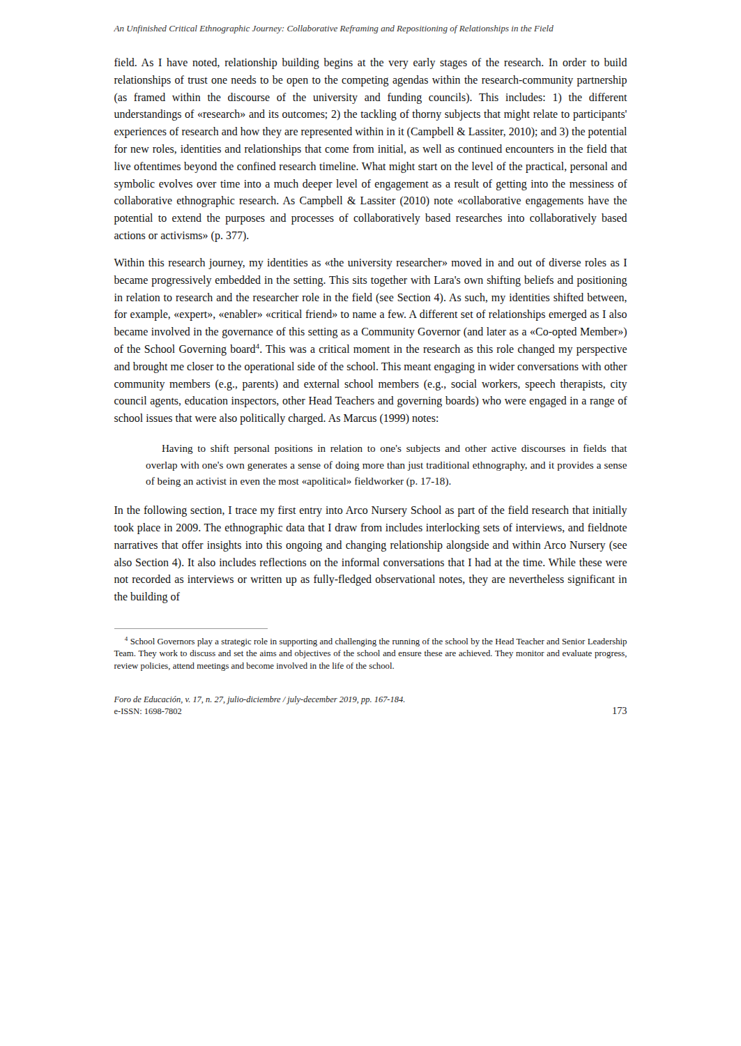An Unfinished Critical Ethnographic Journey: Collaborative Reframing and Repositioning of Relationships in the Field
field. As I have noted, relationship building begins at the very early stages of the research. In order to build relationships of trust one needs to be open to the competing agendas within the research-community partnership (as framed within the discourse of the university and funding councils). This includes: 1) the different understandings of «research» and its outcomes; 2) the tackling of thorny subjects that might relate to participants' experiences of research and how they are represented within in it (Campbell & Lassiter, 2010); and 3) the potential for new roles, identities and relationships that come from initial, as well as continued encounters in the field that live oftentimes beyond the confined research timeline. What might start on the level of the practical, personal and symbolic evolves over time into a much deeper level of engagement as a result of getting into the messiness of collaborative ethnographic research. As Campbell & Lassiter (2010) note «collaborative engagements have the potential to extend the purposes and processes of collaboratively based researches into collaboratively based actions or activisms» (p. 377).
Within this research journey, my identities as «the university researcher» moved in and out of diverse roles as I became progressively embedded in the setting. This sits together with Lara's own shifting beliefs and positioning in relation to research and the researcher role in the field (see Section 4). As such, my identities shifted between, for example, «expert», «enabler» «critical friend» to name a few. A different set of relationships emerged as I also became involved in the governance of this setting as a Community Governor (and later as a «Co-opted Member») of the School Governing board4. This was a critical moment in the research as this role changed my perspective and brought me closer to the operational side of the school. This meant engaging in wider conversations with other community members (e.g., parents) and external school members (e.g., social workers, speech therapists, city council agents, education inspectors, other Head Teachers and governing boards) who were engaged in a range of school issues that were also politically charged. As Marcus (1999) notes:
Having to shift personal positions in relation to one's subjects and other active discourses in fields that overlap with one's own generates a sense of doing more than just traditional ethnography, and it provides a sense of being an activist in even the most «apolitical» fieldworker (p. 17-18).
In the following section, I trace my first entry into Arco Nursery School as part of the field research that initially took place in 2009. The ethnographic data that I draw from includes interlocking sets of interviews, and fieldnote narratives that offer insights into this ongoing and changing relationship alongside and within Arco Nursery (see also Section 4). It also includes reflections on the informal conversations that I had at the time. While these were not recorded as interviews or written up as fully-fledged observational notes, they are nevertheless significant in the building of
4 School Governors play a strategic role in supporting and challenging the running of the school by the Head Teacher and Senior Leadership Team. They work to discuss and set the aims and objectives of the school and ensure these are achieved. They monitor and evaluate progress, review policies, attend meetings and become involved in the life of the school.
Foro de Educación, v. 17, n. 27, julio-diciembre / july-december 2019, pp. 167-184. e-ISSN: 1698-7802
173